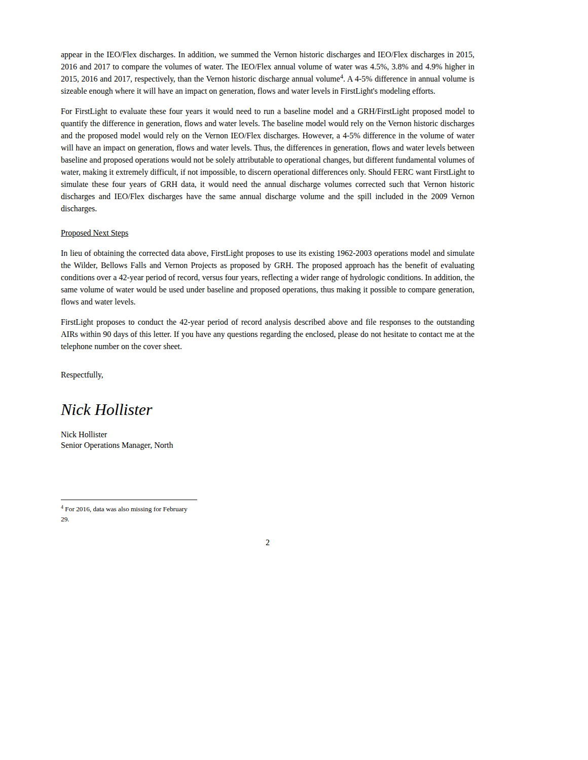appear in the IEO/Flex discharges. In addition, we summed the Vernon historic discharges and IEO/Flex discharges in 2015, 2016 and 2017 to compare the volumes of water. The IEO/Flex annual volume of water was 4.5%, 3.8% and 4.9% higher in 2015, 2016 and 2017, respectively, than the Vernon historic discharge annual volume4. A 4-5% difference in annual volume is sizeable enough where it will have an impact on generation, flows and water levels in FirstLight's modeling efforts.
For FirstLight to evaluate these four years it would need to run a baseline model and a GRH/FirstLight proposed model to quantify the difference in generation, flows and water levels. The baseline model would rely on the Vernon historic discharges and the proposed model would rely on the Vernon IEO/Flex discharges. However, a 4-5% difference in the volume of water will have an impact on generation, flows and water levels. Thus, the differences in generation, flows and water levels between baseline and proposed operations would not be solely attributable to operational changes, but different fundamental volumes of water, making it extremely difficult, if not impossible, to discern operational differences only. Should FERC want FirstLight to simulate these four years of GRH data, it would need the annual discharge volumes corrected such that Vernon historic discharges and IEO/Flex discharges have the same annual discharge volume and the spill included in the 2009 Vernon discharges.
Proposed Next Steps
In lieu of obtaining the corrected data above, FirstLight proposes to use its existing 1962-2003 operations model and simulate the Wilder, Bellows Falls and Vernon Projects as proposed by GRH. The proposed approach has the benefit of evaluating conditions over a 42-year period of record, versus four years, reflecting a wider range of hydrologic conditions. In addition, the same volume of water would be used under baseline and proposed operations, thus making it possible to compare generation, flows and water levels.
FirstLight proposes to conduct the 42-year period of record analysis described above and file responses to the outstanding AIRs within 90 days of this letter. If you have any questions regarding the enclosed, please do not hesitate to contact me at the telephone number on the cover sheet.
Respectfully,
Nick Hollister
Nick Hollister
Senior Operations Manager, North
4 For 2016, data was also missing for February 29.
2